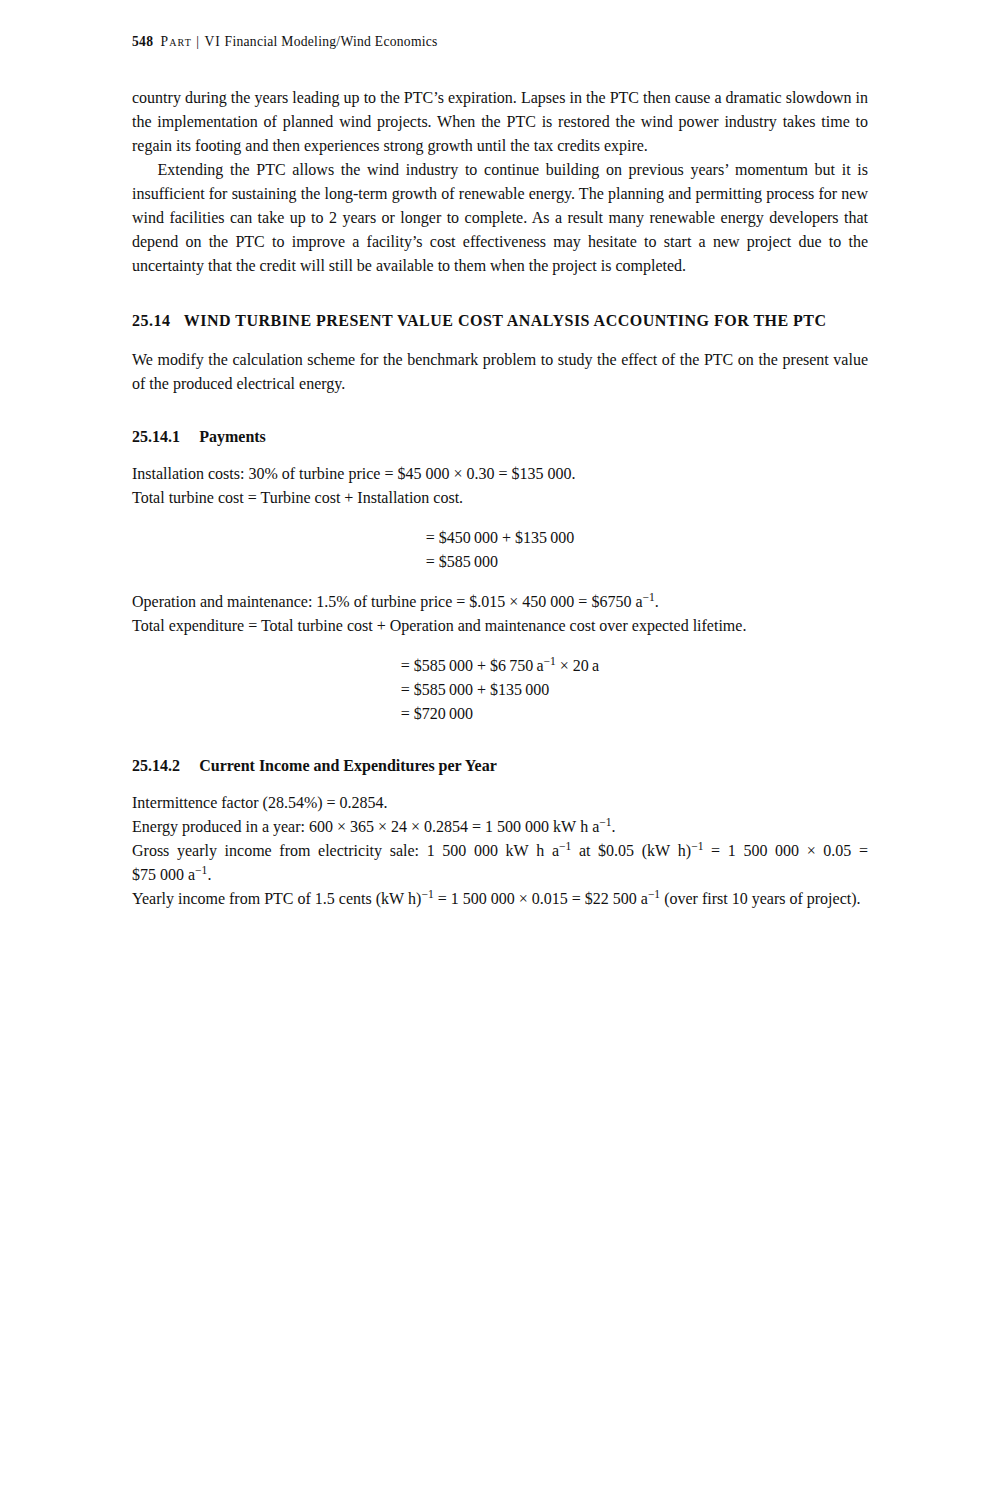548 Part | VI Financial Modeling/Wind Economics
country during the years leading up to the PTC’s expiration. Lapses in the PTC then cause a dramatic slowdown in the implementation of planned wind projects. When the PTC is restored the wind power industry takes time to regain its footing and then experiences strong growth until the tax credits expire.
Extending the PTC allows the wind industry to continue building on previous years’ momentum but it is insufficient for sustaining the long-term growth of renewable energy. The planning and permitting process for new wind facilities can take up to 2 years or longer to complete. As a result many renewable energy developers that depend on the PTC to improve a facility’s cost effectiveness may hesitate to start a new project due to the uncertainty that the credit will still be available to them when the project is completed.
25.14 Wind Turbine Present Value Cost Analysis Accounting for the PTC
We modify the calculation scheme for the benchmark problem to study the effect of the PTC on the present value of the produced electrical energy.
25.14.1 Payments
Installation costs: 30% of turbine price = $45 000 × 0.30 = $135 000.
Total turbine cost = Turbine cost + Installation cost.
= $450 000 + $135 000
= $585 000
Operation and maintenance: 1.5% of turbine price = $.015 × 450 000 = $6750 a−1.
Total expenditure = Total turbine cost + Operation and maintenance cost over expected lifetime.
= $585 000 + $6 750 a−1 × 20 a
= $585 000 + $135 000
= $720 000
25.14.2 Current Income and Expenditures per Year
Intermittence factor (28.54%) = 0.2854.
Energy produced in a year: 600 × 365 × 24 × 0.2854 = 1 500 000 kW h a−1.
Gross yearly income from electricity sale: 1 500 000 kW h a−1 at $0.05 (kW h)−1 = 1 500 000 × 0.05 = $75 000 a−1.
Yearly income from PTC of 1.5 cents (kW h)−1 = 1 500 000 × 0.015 = $22 500 a−1 (over first 10 years of project).